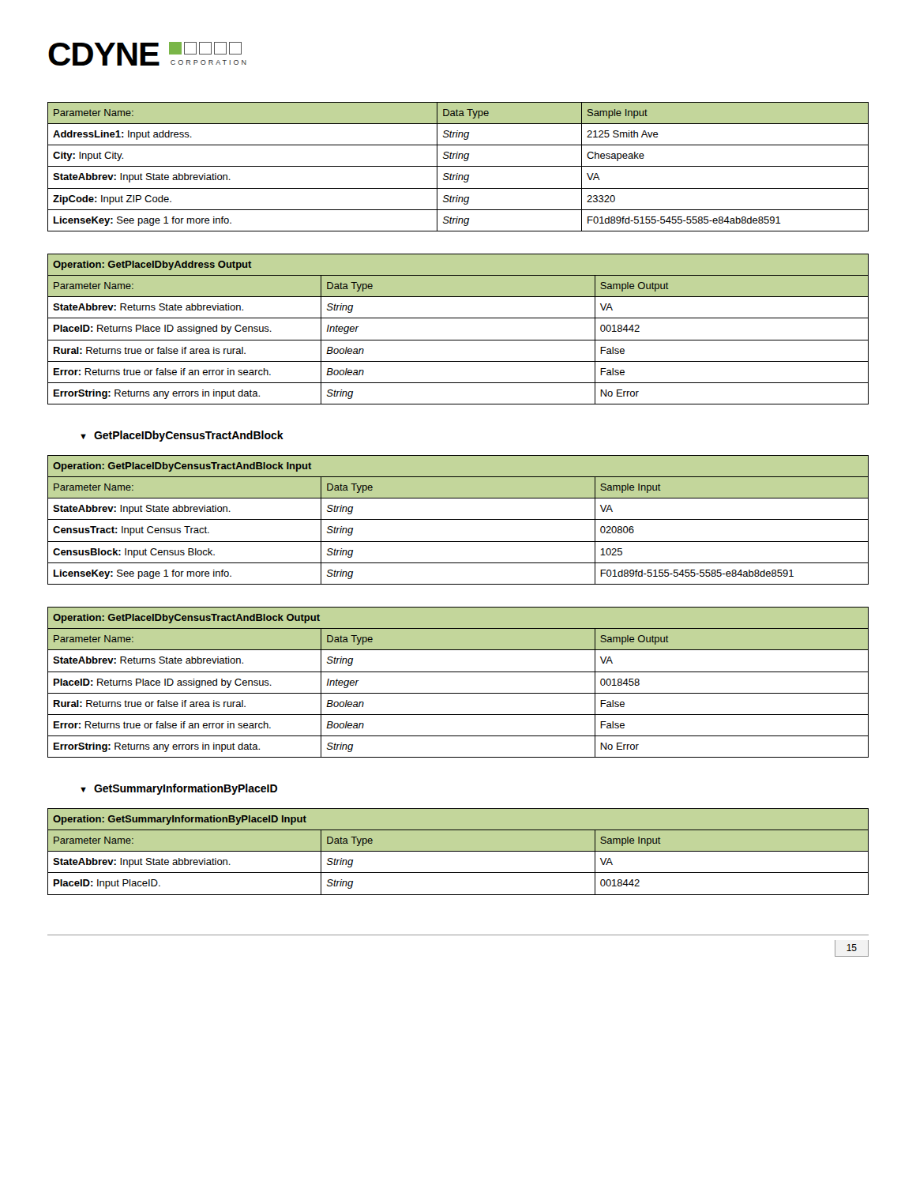CDYNE
CORPORATION
| Parameter Name: | Data Type | Sample Input |
| AddressLine1: Input address. | String | 2125 Smith Ave |
| City: Input City. | String | Chesapeake |
| StateAbbrev: Input State abbreviation. | String | VA |
| ZipCode: Input ZIP Code. | String | 23320 |
| LicenseKey: See page 1 for more info. | String | F01d89fd-5155-5455-5585-e84ab8de8591 |
| Operation: GetPlaceIDbyAddress Output |
| Parameter Name: | Data Type | Sample Output |
| StateAbbrev: Returns State abbreviation. | String | VA |
| PlaceID: Returns Place ID assigned by Census. | Integer | 0018442 |
| Rural: Returns true or false if area is rural. | Boolean | False |
| Error: Returns true or false if an error in search. | Boolean | False |
| ErrorString: Returns any errors in input data. | String | No Error |
GetPlaceIDbyCensusTractAndBlock
| Operation: GetPlaceIDbyCensusTractAndBlock Input |
| Parameter Name: | Data Type | Sample Input |
| StateAbbrev: Input State abbreviation. | String | VA |
| CensusTract: Input Census Tract. | String | 020806 |
| CensusBlock: Input Census Block. | String | 1025 |
| LicenseKey: See page 1 for more info. | String | F01d89fd-5155-5455-5585-e84ab8de8591 |
| Operation: GetPlaceIDbyCensusTractAndBlock Output |
| Parameter Name: | Data Type | Sample Output |
| StateAbbrev: Returns State abbreviation. | String | VA |
| PlaceID: Returns Place ID assigned by Census. | Integer | 0018458 |
| Rural: Returns true or false if area is rural. | Boolean | False |
| Error: Returns true or false if an error in search. | Boolean | False |
| ErrorString: Returns any errors in input data. | String | No Error |
GetSummaryInformationByPlaceID
| Operation: GetSummaryInformationByPlaceID Input |
| Parameter Name: | Data Type | Sample Input |
| StateAbbrev: Input State abbreviation. | String | VA |
| PlaceID: Input PlaceID. | String | 0018442 |
15